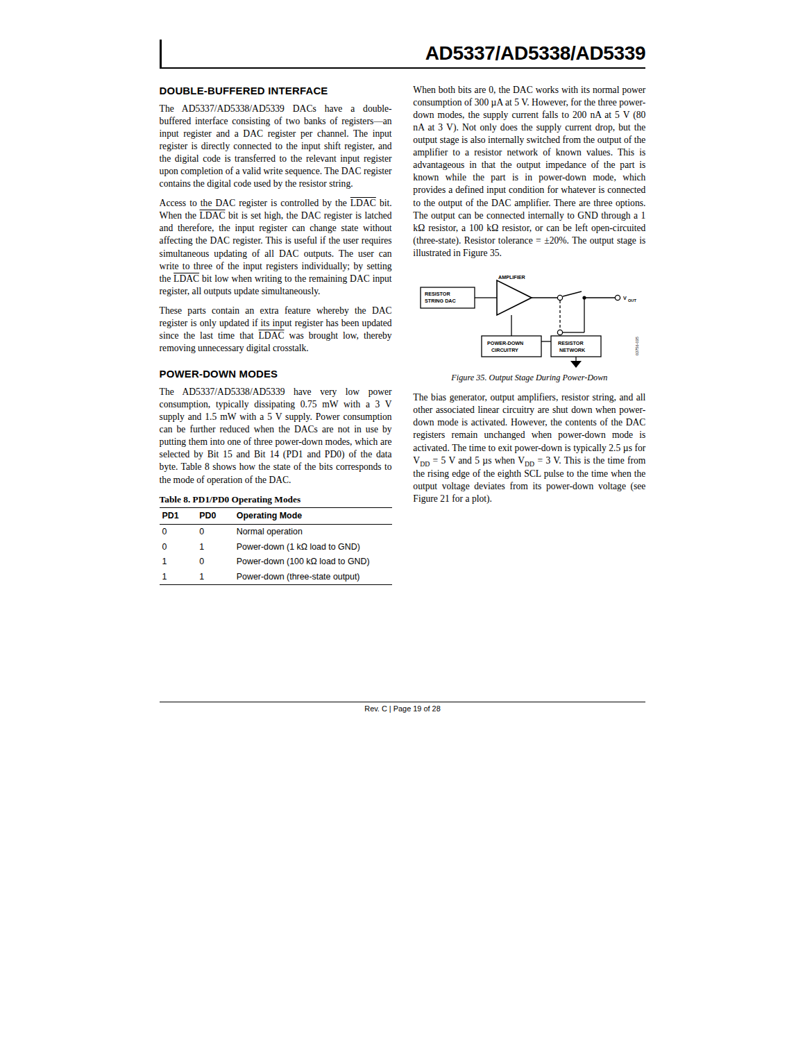AD5337/AD5338/AD5339
DOUBLE-BUFFERED INTERFACE
The AD5337/AD5338/AD5339 DACs have a double-buffered interface consisting of two banks of registers—an input register and a DAC register per channel. The input register is directly connected to the input shift register, and the digital code is transferred to the relevant input register upon completion of a valid write sequence. The DAC register contains the digital code used by the resistor string.
Access to the DAC register is controlled by the LDAC bit. When the LDAC bit is set high, the DAC register is latched and therefore, the input register can change state without affecting the DAC register. This is useful if the user requires simultaneous updating of all DAC outputs. The user can write to three of the input registers individually; by setting the LDAC bit low when writing to the remaining DAC input register, all outputs update simultaneously.
These parts contain an extra feature whereby the DAC register is only updated if its input register has been updated since the last time that LDAC was brought low, thereby removing unnecessary digital crosstalk.
POWER-DOWN MODES
The AD5337/AD5338/AD5339 have very low power consumption, typically dissipating 0.75 mW with a 3 V supply and 1.5 mW with a 5 V supply. Power consumption can be further reduced when the DACs are not in use by putting them into one of three power-down modes, which are selected by Bit 15 and Bit 14 (PD1 and PD0) of the data byte. Table 8 shows how the state of the bits corresponds to the mode of operation of the DAC.
Table 8. PD1/PD0 Operating Modes
| PD1 | PD0 | Operating Mode |
| --- | --- | --- |
| 0 | 0 | Normal operation |
| 0 | 1 | Power-down (1 kΩ load to GND) |
| 1 | 0 | Power-down (100 kΩ load to GND) |
| 1 | 1 | Power-down (three-state output) |
When both bits are 0, the DAC works with its normal power consumption of 300 µA at 5 V. However, for the three power-down modes, the supply current falls to 200 nA at 5 V (80 nA at 3 V). Not only does the supply current drop, but the output stage is also internally switched from the output of the amplifier to a resistor network of known values. This is advantageous in that the output impedance of the part is known while the part is in power-down mode, which provides a defined input condition for whatever is connected to the output of the DAC amplifier. There are three options. The output can be connected internally to GND through a 1 kΩ resistor, a 100 kΩ resistor, or can be left open-circuited (three-state). Resistor tolerance = ±20%. The output stage is illustrated in Figure 35.
RESISTOR STRING DAC AMPLIFIER V OUT POWER-DOWN CIRCUITRY RESISTOR NETWORK 03756-035
Figure 35. Output Stage During Power-Down
The bias generator, output amplifiers, resistor string, and all other associated linear circuitry are shut down when power-down mode is activated. However, the contents of the DAC registers remain unchanged when power-down mode is activated. The time to exit power-down is typically 2.5 µs for VDD = 5 V and 5 µs when VDD = 3 V. This is the time from the rising edge of the eighth SCL pulse to the time when the output voltage deviates from its power-down voltage (see Figure 21 for a plot).
Rev. C | Page 19 of 28